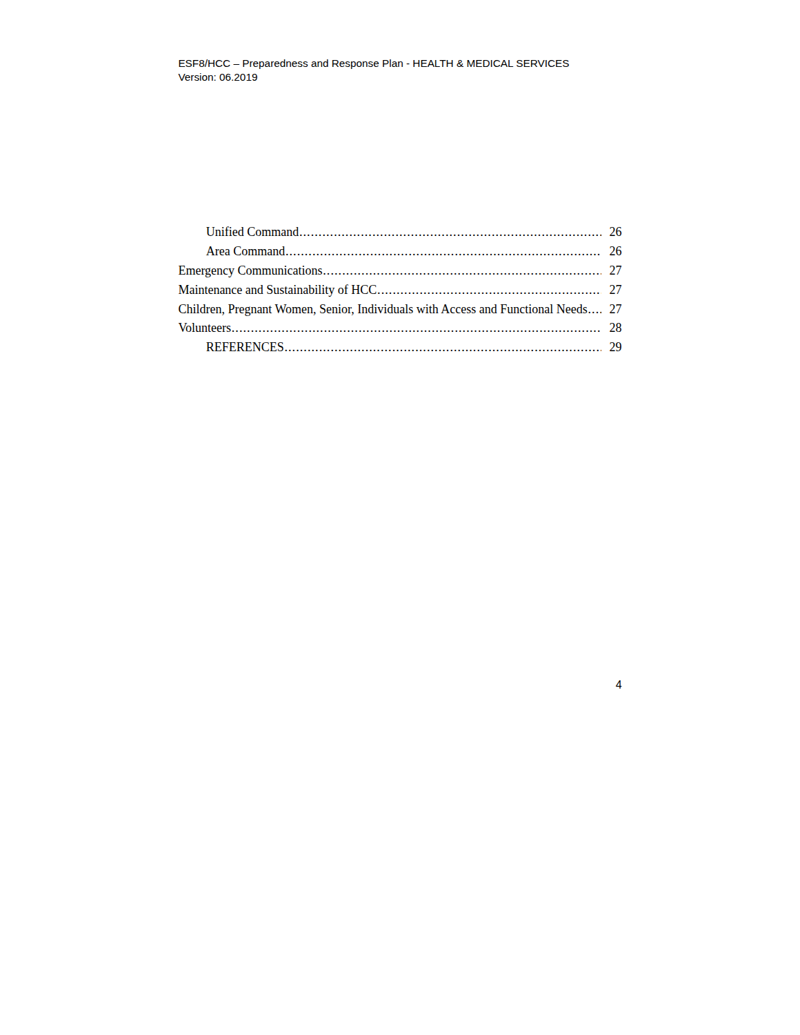ESF8/HCC – Preparedness and Response Plan - HEALTH & MEDICAL SERVICES
Version: 06.2019
Unified Command .................................................................................................................. 26
Area Command ..................................................................................................................... 26
Emergency Communications ....................................................................................................... 27
Maintenance and Sustainability of HCC ......................................................................................... 27
Children, Pregnant Women, Senior, Individuals with Access and Functional Needs .................. 27
Volunteers ....................................................................................................................................... 28
REFERENCES ..................................................................................................................... 29
4